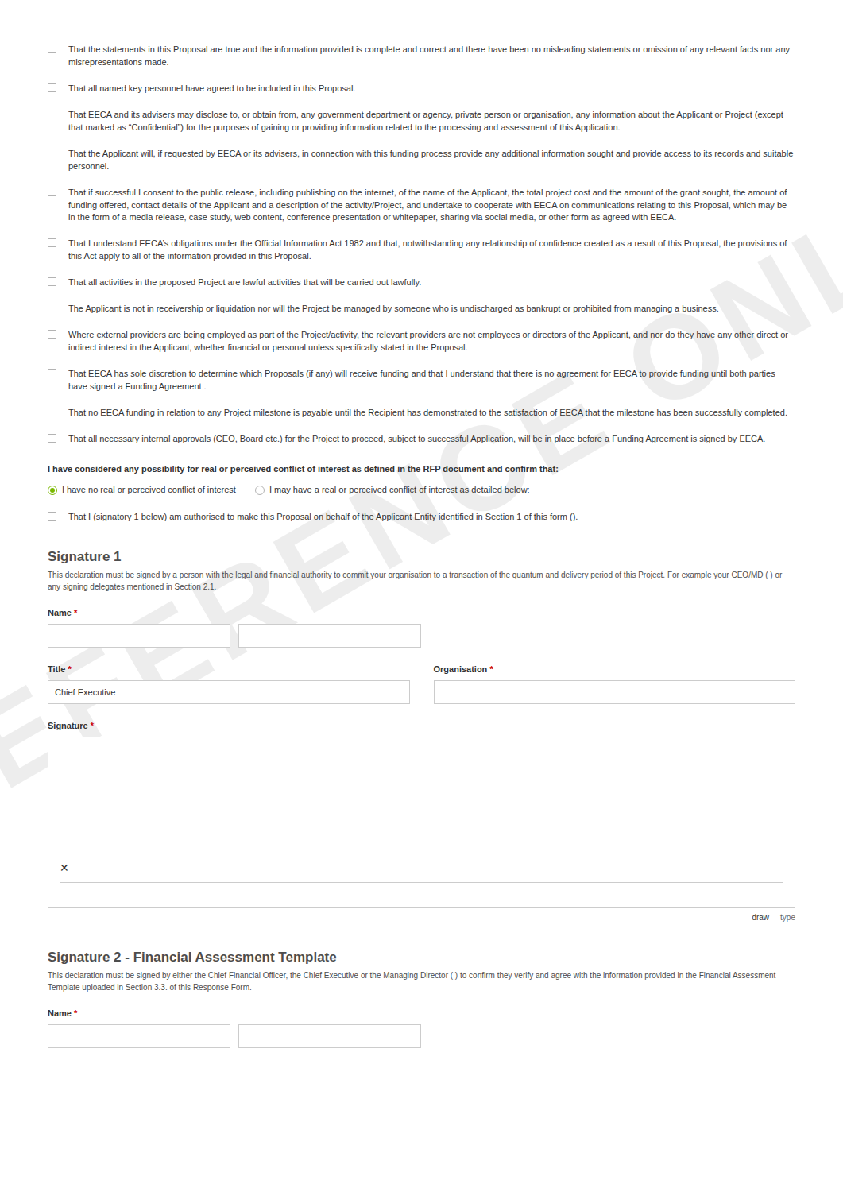REFERENCE ONLY
That the statements in this Proposal are true and the information provided is complete and correct and there have been no misleading statements or omission of any relevant facts nor any misrepresentations made.
That all named key personnel have agreed to be included in this Proposal.
That EECA and its advisers may disclose to, or obtain from, any government department or agency, private person or organisation, any information about the Applicant or Project (except that marked as “Confidential”) for the purposes of gaining or providing information related to the processing and assessment of this Application.
That the Applicant will, if requested by EECA or its advisers, in connection with this funding process provide any additional information sought and provide access to its records and suitable personnel.
That if successful I consent to the public release, including publishing on the internet, of the name of the Applicant, the total project cost and the amount of the grant sought, the amount of funding offered, contact details of the Applicant and a description of the activity/Project, and undertake to cooperate with EECA on communications relating to this Proposal, which may be in the form of a media release, case study, web content, conference presentation or whitepaper, sharing via social media, or other form as agreed with EECA.
That I understand EECA’s obligations under the Official Information Act 1982 and that, notwithstanding any relationship of confidence created as a result of this Proposal, the provisions of this Act apply to all of the information provided in this Proposal.
That all activities in the proposed Project are lawful activities that will be carried out lawfully.
The Applicant is not in receivership or liquidation nor will the Project be managed by someone who is undischarged as bankrupt or prohibited from managing a business.
Where external providers are being employed as part of the Project/activity, the relevant providers are not employees or directors of the Applicant, and nor do they have any other direct or indirect interest in the Applicant, whether financial or personal unless specifically stated in the Proposal.
That EECA has sole discretion to determine which Proposals (if any) will receive funding and that I understand that there is no agreement for EECA to provide funding until both parties have signed a Funding Agreement .
That no EECA funding in relation to any Project milestone is payable until the Recipient has demonstrated to the satisfaction of EECA that the milestone has been successfully completed.
That all necessary internal approvals (CEO, Board etc.) for the Project to proceed, subject to successful Application, will be in place before a Funding Agreement is signed by EECA.
I have considered any possibility for real or perceived conflict of interest as defined in the RFP document and confirm that:
I have no real or perceived conflict of interest I may have a real or perceived conflict of interest as detailed below:
That I (signatory 1 below) am authorised to make this Proposal on behalf of the Applicant Entity identified in Section 1 of this form ().
Signature 1
This declaration must be signed by a person with the legal and financial authority to commit your organisation to a transaction of the quantum and delivery period of this Project. For example your CEO/MD ( ) or any signing delegates mentioned in Section 2.1.
Name *
Title *
Organisation *
Signature *
✕
draw type
Signature 2 - Financial Assessment Template
This declaration must be signed by either the Chief Financial Officer, the Chief Executive or the Managing Director ( ) to confirm they verify and agree with the information provided in the Financial Assessment Template uploaded in Section 3.3. of this Response Form.
Name *